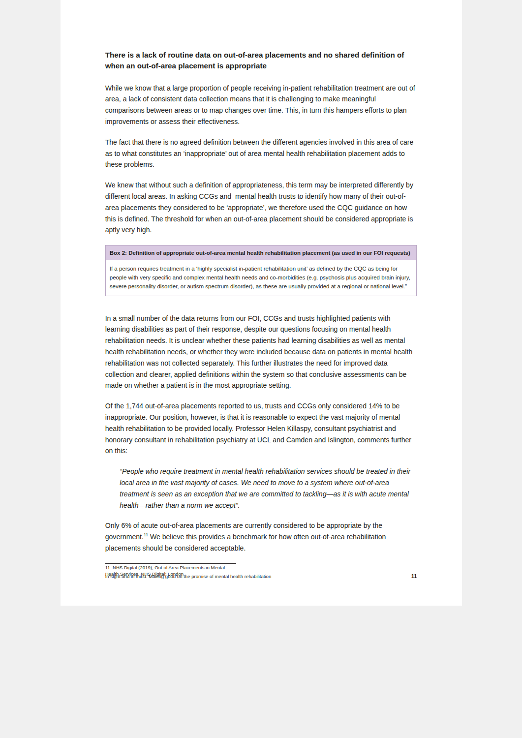There is a lack of routine data on out-of-area placements and no shared definition of when an out-of-area placement is appropriate
While we know that a large proportion of people receiving in-patient rehabilitation treatment are out of area, a lack of consistent data collection means that it is challenging to make meaningful comparisons between areas or to map changes over time. This, in turn this hampers efforts to plan improvements or assess their effectiveness.
The fact that there is no agreed definition between the different agencies involved in this area of care as to what constitutes an ‘inappropriate’ out of area mental health rehabilitation placement adds to these problems.
We knew that without such a definition of appropriateness, this term may be interpreted differently by different local areas. In asking CCGs and mental health trusts to identify how many of their out-of-area placements they considered to be ‘appropriate’, we therefore used the CQC guidance on how this is defined. The threshold for when an out-of-area placement should be considered appropriate is aptly very high.
Box 2: Definition of appropriate out-of-area mental health rehabilitation placement (as used in our FOI requests)
If a person requires treatment in a ‘highly specialist in-patient rehabilitation unit’ as defined by the CQC as being for people with very specific and complex mental health needs and co-morbidities (e.g. psychosis plus acquired brain injury, severe personality disorder, or autism spectrum disorder), as these are usually provided at a regional or national level.”
In a small number of the data returns from our FOI, CCGs and trusts highlighted patients with learning disabilities as part of their response, despite our questions focusing on mental health rehabilitation needs. It is unclear whether these patients had learning disabilities as well as mental health rehabilitation needs, or whether they were included because data on patients in mental health rehabilitation was not collected separately. This further illustrates the need for improved data collection and clearer, applied definitions within the system so that conclusive assessments can be made on whether a patient is in the most appropriate setting.
Of the 1,744 out-of-area placements reported to us, trusts and CCGs only considered 14% to be inappropriate. Our position, however, is that it is reasonable to expect the vast majority of mental health rehabilitation to be provided locally. Professor Helen Killaspy, consultant psychiatrist and honorary consultant in rehabilitation psychiatry at UCL and Camden and Islington, comments further on this:
“People who require treatment in mental health rehabilitation services should be treated in their local area in the vast majority of cases. We need to move to a system where out-of-area treatment is seen as an exception that we are committed to tackling—as it is with acute mental health—rather than a norm we accept”.
Only 6% of acute out-of-area placements are currently considered to be appropriate by the government.11 We believe this provides a benchmark for how often out-of-area rehabilitation placements should be considered acceptable.
11 NHS Digital (2019), Out of Area Placements in Mental Health Services, NHS Digital: London
In sight and in mind: Making good on the promise of mental health rehabilitation
11